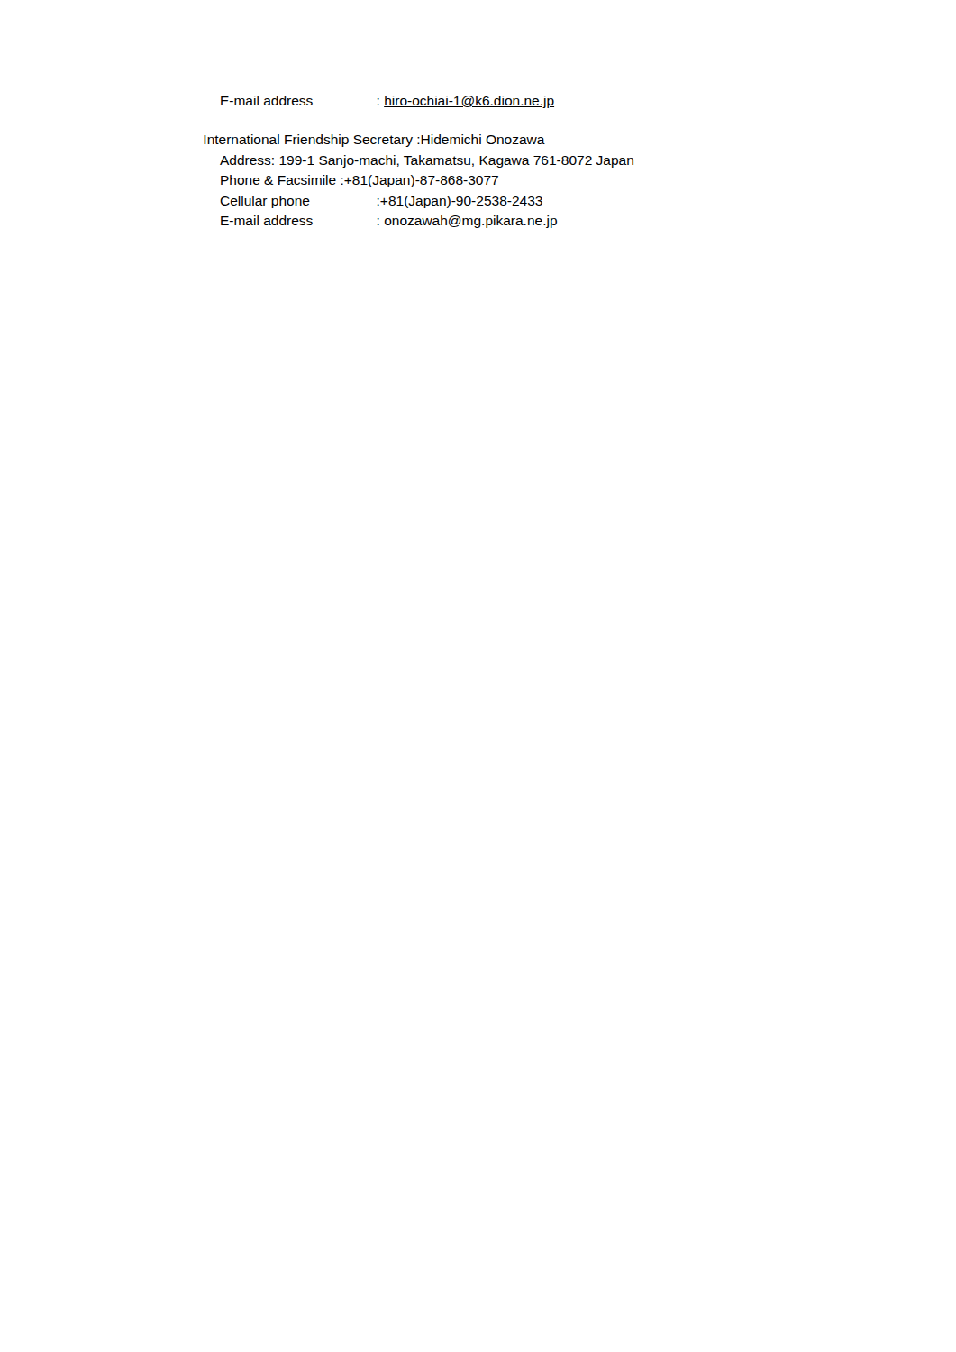E-mail address: hiro-ochiai-1@k6.dion.ne.jp
International Friendship Secretary :Hidemichi Onozawa
Address: 199-1 Sanjo-machi, Takamatsu, Kagawa 761-8072 Japan
Phone & Facsimile :+81(Japan)-87-868-3077
Cellular phone:+81(Japan)-90-2538-2433
E-mail address: onozawah@mg.pikara.ne.jp